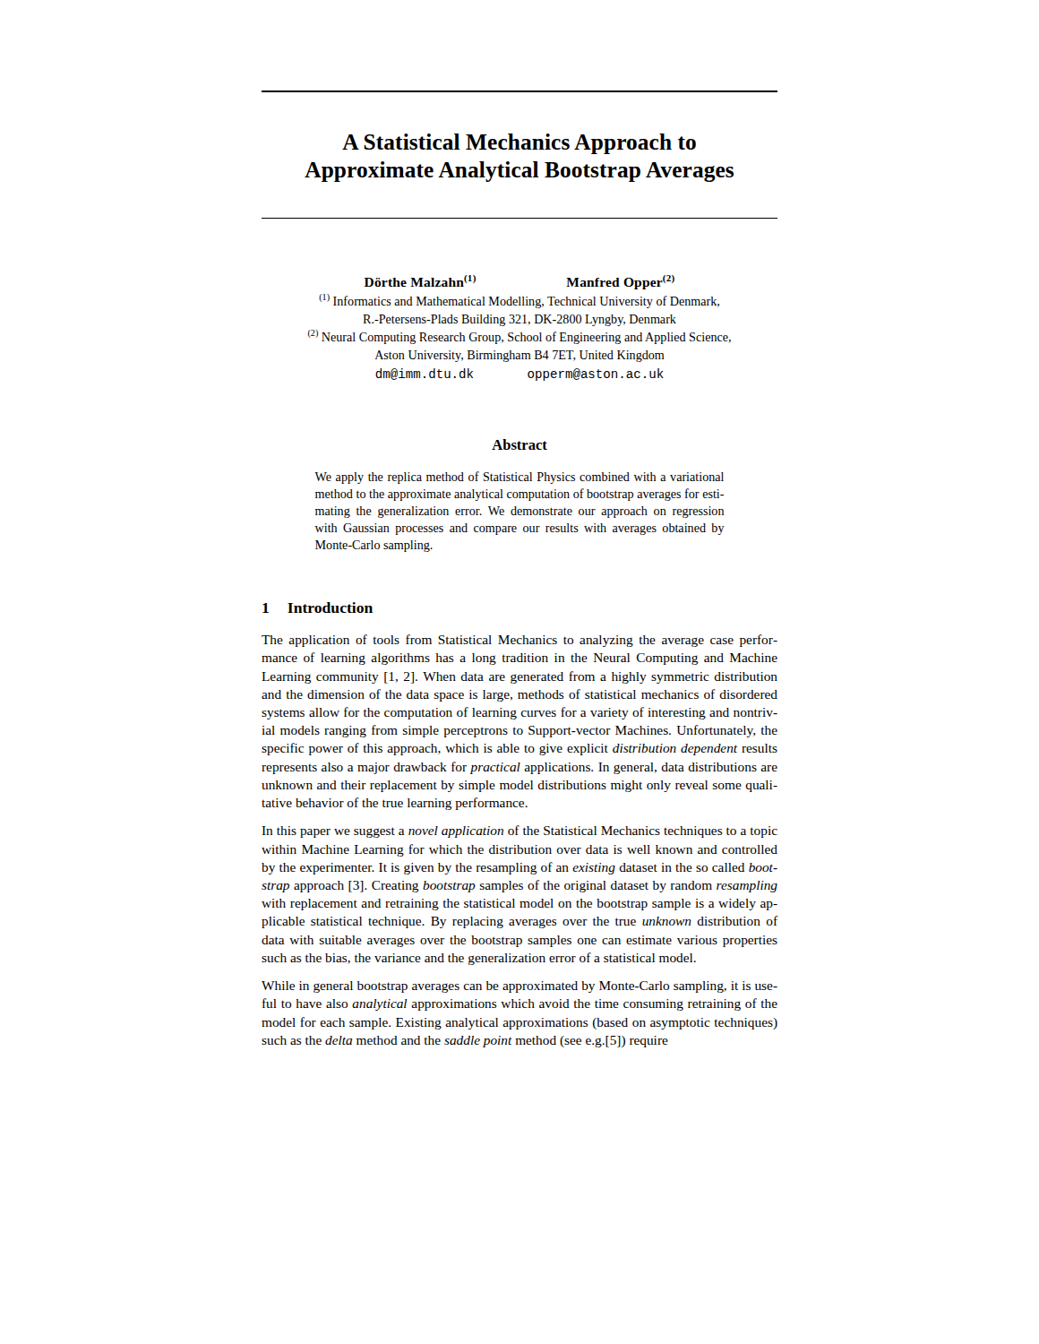A Statistical Mechanics Approach to
Approximate Analytical Bootstrap Averages
Dörthe Malzahn(1) Manfred Opper(2)
(1) Informatics and Mathematical Modelling, Technical University of Denmark,
R.-Petersens-Plads Building 321, DK-2800 Lyngby, Denmark
(2) Neural Computing Research Group, School of Engineering and Applied Science,
Aston University, Birmingham B4 7ET, United Kingdom
dm@imm.dtu.dk opperm@aston.ac.uk
Abstract
We apply the replica method of Statistical Physics combined with a variational method to the approximate analytical computation of bootstrap averages for estimating the generalization error. We demonstrate our approach on regression with Gaussian processes and compare our results with averages obtained by Monte-Carlo sampling.
1 Introduction
The application of tools from Statistical Mechanics to analyzing the average case performance of learning algorithms has a long tradition in the Neural Computing and Machine Learning community [1, 2]. When data are generated from a highly symmetric distribution and the dimension of the data space is large, methods of statistical mechanics of disordered systems allow for the computation of learning curves for a variety of interesting and nontrivial models ranging from simple perceptrons to Support-vector Machines. Unfortunately, the specific power of this approach, which is able to give explicit distribution dependent results represents also a major drawback for practical applications. In general, data distributions are unknown and their replacement by simple model distributions might only reveal some qualitative behavior of the true learning performance.
In this paper we suggest a novel application of the Statistical Mechanics techniques to a topic within Machine Learning for which the distribution over data is well known and controlled by the experimenter. It is given by the resampling of an existing dataset in the so called bootstrap approach [3]. Creating bootstrap samples of the original dataset by random resampling with replacement and retraining the statistical model on the bootstrap sample is a widely applicable statistical technique. By replacing averages over the true unknown distribution of data with suitable averages over the bootstrap samples one can estimate various properties such as the bias, the variance and the generalization error of a statistical model.
While in general bootstrap averages can be approximated by Monte-Carlo sampling, it is useful to have also analytical approximations which avoid the time consuming retraining of the model for each sample. Existing analytical approximations (based on asymptotic techniques) such as the delta method and the saddle point method (see e.g.[5]) require